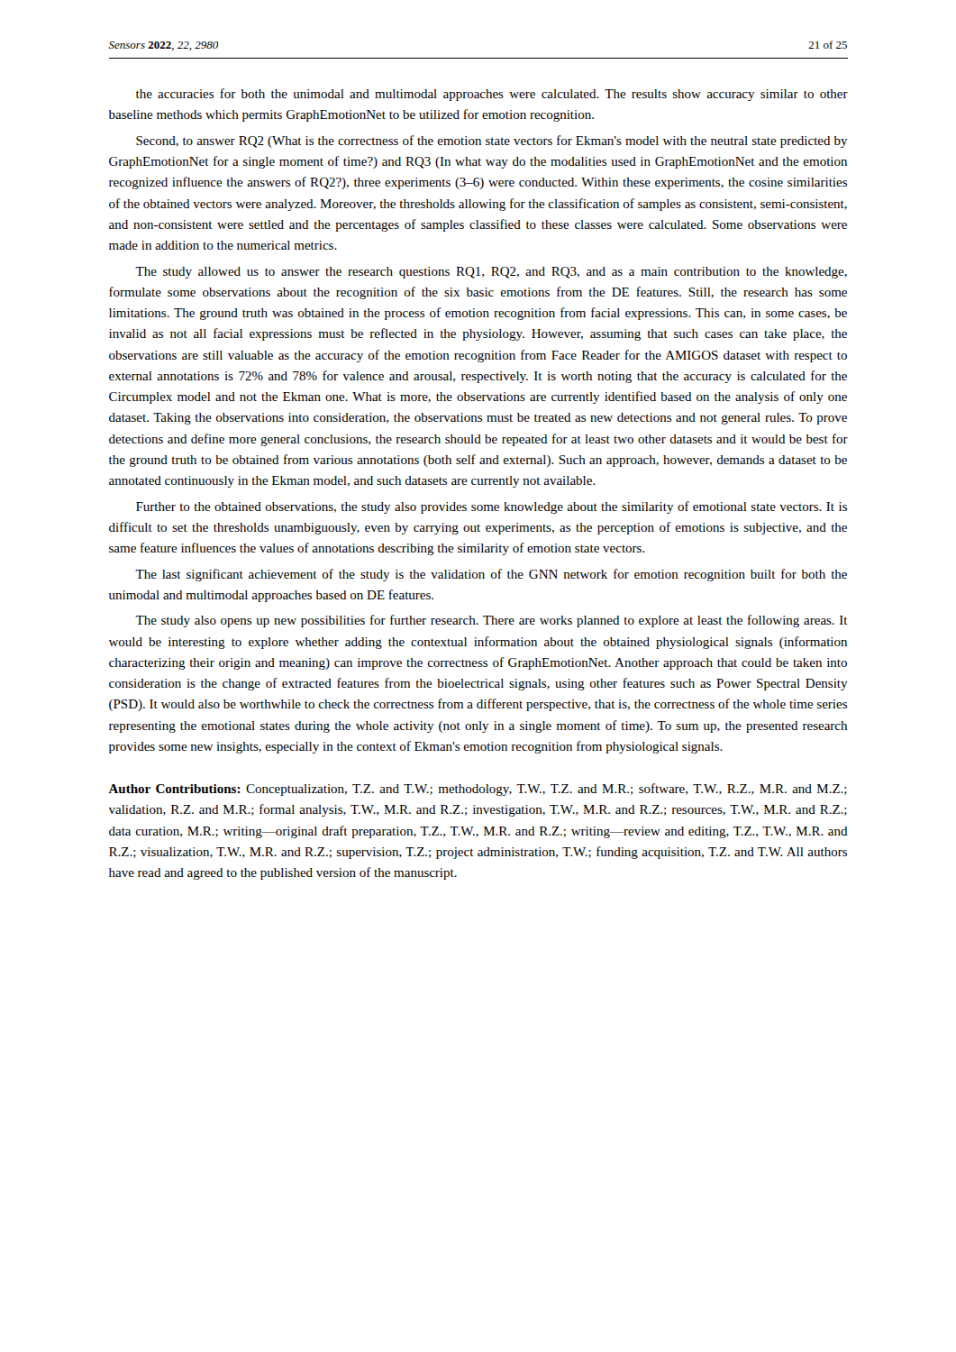Sensors 2022, 22, 2980
21 of 25
the accuracies for both the unimodal and multimodal approaches were calculated. The results show accuracy similar to other baseline methods which permits GraphEmotionNet to be utilized for emotion recognition.
Second, to answer RQ2 (What is the correctness of the emotion state vectors for Ekman's model with the neutral state predicted by GraphEmotionNet for a single moment of time?) and RQ3 (In what way do the modalities used in GraphEmotionNet and the emotion recognized influence the answers of RQ2?), three experiments (3–6) were conducted. Within these experiments, the cosine similarities of the obtained vectors were analyzed. Moreover, the thresholds allowing for the classification of samples as consistent, semi-consistent, and non-consistent were settled and the percentages of samples classified to these classes were calculated. Some observations were made in addition to the numerical metrics.
The study allowed us to answer the research questions RQ1, RQ2, and RQ3, and as a main contribution to the knowledge, formulate some observations about the recognition of the six basic emotions from the DE features. Still, the research has some limitations. The ground truth was obtained in the process of emotion recognition from facial expressions. This can, in some cases, be invalid as not all facial expressions must be reflected in the physiology. However, assuming that such cases can take place, the observations are still valuable as the accuracy of the emotion recognition from Face Reader for the AMIGOS dataset with respect to external annotations is 72% and 78% for valence and arousal, respectively. It is worth noting that the accuracy is calculated for the Circumplex model and not the Ekman one. What is more, the observations are currently identified based on the analysis of only one dataset. Taking the observations into consideration, the observations must be treated as new detections and not general rules. To prove detections and define more general conclusions, the research should be repeated for at least two other datasets and it would be best for the ground truth to be obtained from various annotations (both self and external). Such an approach, however, demands a dataset to be annotated continuously in the Ekman model, and such datasets are currently not available.
Further to the obtained observations, the study also provides some knowledge about the similarity of emotional state vectors. It is difficult to set the thresholds unambiguously, even by carrying out experiments, as the perception of emotions is subjective, and the same feature influences the values of annotations describing the similarity of emotion state vectors.
The last significant achievement of the study is the validation of the GNN network for emotion recognition built for both the unimodal and multimodal approaches based on DE features.
The study also opens up new possibilities for further research. There are works planned to explore at least the following areas. It would be interesting to explore whether adding the contextual information about the obtained physiological signals (information characterizing their origin and meaning) can improve the correctness of GraphEmotionNet. Another approach that could be taken into consideration is the change of extracted features from the bioelectrical signals, using other features such as Power Spectral Density (PSD). It would also be worthwhile to check the correctness from a different perspective, that is, the correctness of the whole time series representing the emotional states during the whole activity (not only in a single moment of time). To sum up, the presented research provides some new insights, especially in the context of Ekman's emotion recognition from physiological signals.
Author Contributions: Conceptualization, T.Z. and T.W.; methodology, T.W., T.Z. and M.R.; software, T.W., R.Z., M.R. and M.Z.; validation, R.Z. and M.R.; formal analysis, T.W., M.R. and R.Z.; investigation, T.W., M.R. and R.Z.; resources, T.W., M.R. and R.Z.; data curation, M.R.; writing—original draft preparation, T.Z., T.W., M.R. and R.Z.; writing—review and editing, T.Z., T.W., M.R. and R.Z.; visualization, T.W., M.R. and R.Z.; supervision, T.Z.; project administration, T.W.; funding acquisition, T.Z. and T.W. All authors have read and agreed to the published version of the manuscript.